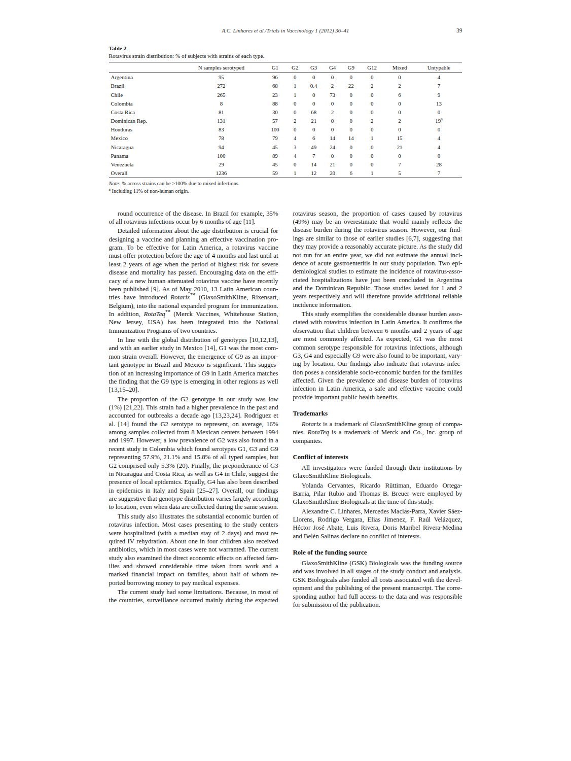A.C. Linhares et al./Trials in Vaccinology 1 (2012) 36–41 39
Table 2
Rotavirus strain distribution: % of subjects with strains of each type.
| | N samples serotyped | G1 | G2 | G3 | G4 | G9 | G12 | Mixed | Untypable |
| --- | --- | --- | --- | --- | --- | --- | --- | --- | --- |
| Argentina | 95 | 96 | 0 | 0 | 0 | 0 | 0 | 0 | 4 |
| Brazil | 272 | 68 | 1 | 0.4 | 2 | 22 | 2 | 2 | 7 |
| Chile | 265 | 23 | 1 | 0 | 73 | 0 | 0 | 6 | 9 |
| Colombia | 8 | 88 | 0 | 0 | 0 | 0 | 0 | 0 | 13 |
| Costa Rica | 81 | 30 | 0 | 68 | 2 | 0 | 0 | 0 | 0 |
| Dominican Rep. | 131 | 57 | 2 | 21 | 0 | 0 | 2 | 2 | 19 a |
| Honduras | 83 | 100 | 0 | 0 | 0 | 0 | 0 | 0 | 0 |
| Mexico | 78 | 79 | 4 | 6 | 14 | 14 | 1 | 15 | 4 |
| Nicaragua | 94 | 45 | 3 | 49 | 24 | 0 | 0 | 21 | 4 |
| Panama | 100 | 89 | 4 | 7 | 0 | 0 | 0 | 0 | 0 |
| Venezuela | 29 | 45 | 0 | 14 | 21 | 0 | 0 | 7 | 28 |
| Overall | 1236 | 59 | 1 | 12 | 20 | 6 | 1 | 5 | 7 |
Note: % across strains can be >100% due to mixed infections.
a Including 11% of non-human origin.
round occurrence of the disease. In Brazil for example, 35% of all rotavirus infections occur by 6 months of age [11].
Detailed information about the age distribution is crucial for designing a vaccine and planning an effective vaccination program. To be effective for Latin America, a rotavirus vaccine must offer protection before the age of 4 months and last until at least 2 years of age when the period of highest risk for severe disease and mortality has passed. Encouraging data on the efficacy of a new human attenuated rotavirus vaccine have recently been published [9]. As of May 2010, 13 Latin American countries have introduced Rotarix™ (GlaxoSmithKline, Rixensart, Belgium), into the national expanded program for immunization. In addition, RotaTeq™ (Merck Vaccines, Whitehouse Station, New Jersey, USA) has been integrated into the National Immunization Programs of two countries.
In line with the global distribution of genotypes [10,12,13], and with an earlier study in Mexico [14], G1 was the most common strain overall. However, the emergence of G9 as an important genotype in Brazil and Mexico is significant. This suggestion of an increasing importance of G9 in Latin America matches the finding that the G9 type is emerging in other regions as well [13,15–20].
The proportion of the G2 genotype in our study was low (1%) [21,22]. This strain had a higher prevalence in the past and accounted for outbreaks a decade ago [13,23,24]. Rodriguez et al. [14] found the G2 serotype to represent, on average, 16% among samples collected from 8 Mexican centers between 1994 and 1997. However, a low prevalence of G2 was also found in a recent study in Colombia which found serotypes G1, G3 and G9 representing 57.9%, 21.1% and 15.8% of all typed samples, but G2 comprised only 5.3% (20). Finally, the preponderance of G3 in Nicaragua and Costa Rica, as well as G4 in Chile, suggest the presence of local epidemics. Equally, G4 has also been described in epidemics in Italy and Spain [25–27]. Overall, our findings are suggestive that genotype distribution varies largely according to location, even when data are collected during the same season.
This study also illustrates the substantial economic burden of rotavirus infection. Most cases presenting to the study centers were hospitalized (with a median stay of 2 days) and most required IV rehydration. About one in four children also received antibiotics, which in most cases were not warranted. The current study also examined the direct economic effects on affected families and showed considerable time taken from work and a marked financial impact on families, about half of whom reported borrowing money to pay medical expenses.
The current study had some limitations. Because, in most of the countries, surveillance occurred mainly during the expected rotavirus season, the proportion of cases caused by rotavirus (49%) may be an overestimate that would mainly reflects the disease burden during the rotavirus season. However, our findings are similar to those of earlier studies [6,7], suggesting that they may provide a reasonably accurate picture. As the study did not run for an entire year, we did not estimate the annual incidence of acute gastroenteritis in our study population. Two epidemiological studies to estimate the incidence of rotavirus-associated hospitalizations have just been concluded in Argentina and the Dominican Republic. Those studies lasted for 1 and 2 years respectively and will therefore provide additional reliable incidence information.
This study exemplifies the considerable disease burden associated with rotavirus infection in Latin America. It confirms the observation that children between 6 months and 2 years of age are most commonly affected. As expected, G1 was the most common serotype responsible for rotavirus infections, although G3, G4 and especially G9 were also found to be important, varying by location. Our findings also indicate that rotavirus infection poses a considerable socio-economic burden for the families affected. Given the prevalence and disease burden of rotavirus infection in Latin America, a safe and effective vaccine could provide important public health benefits.
Trademarks
Rotarix is a trademark of GlaxoSmithKline group of companies. RotaTeq is a trademark of Merck and Co., Inc. group of companies.
Conflict of interests
All investigators were funded through their institutions by GlaxoSmithKline Biologicals.
Yolanda Cervantes, Ricardo Rüttiman, Eduardo Ortega-Barria, Pilar Rubio and Thomas B. Breuer were employed by GlaxoSmithKline Biologicals at the time of this study.
Alexandre C. Linhares, Mercedes Macias-Parra, Xavier Sáez-Llorens, Rodrigo Vergara, Elias Jimenez, F. Raúl Velázquez, Héctor José Abate, Luis Rivera, Doris Maribel Rivera-Medina and Belén Salinas declare no conflict of interests.
Role of the funding source
GlaxoSmithKline (GSK) Biologicals was the funding source and was involved in all stages of the study conduct and analysis. GSK Biologicals also funded all costs associated with the development and the publishing of the present manuscript. The corresponding author had full access to the data and was responsible for submission of the publication.